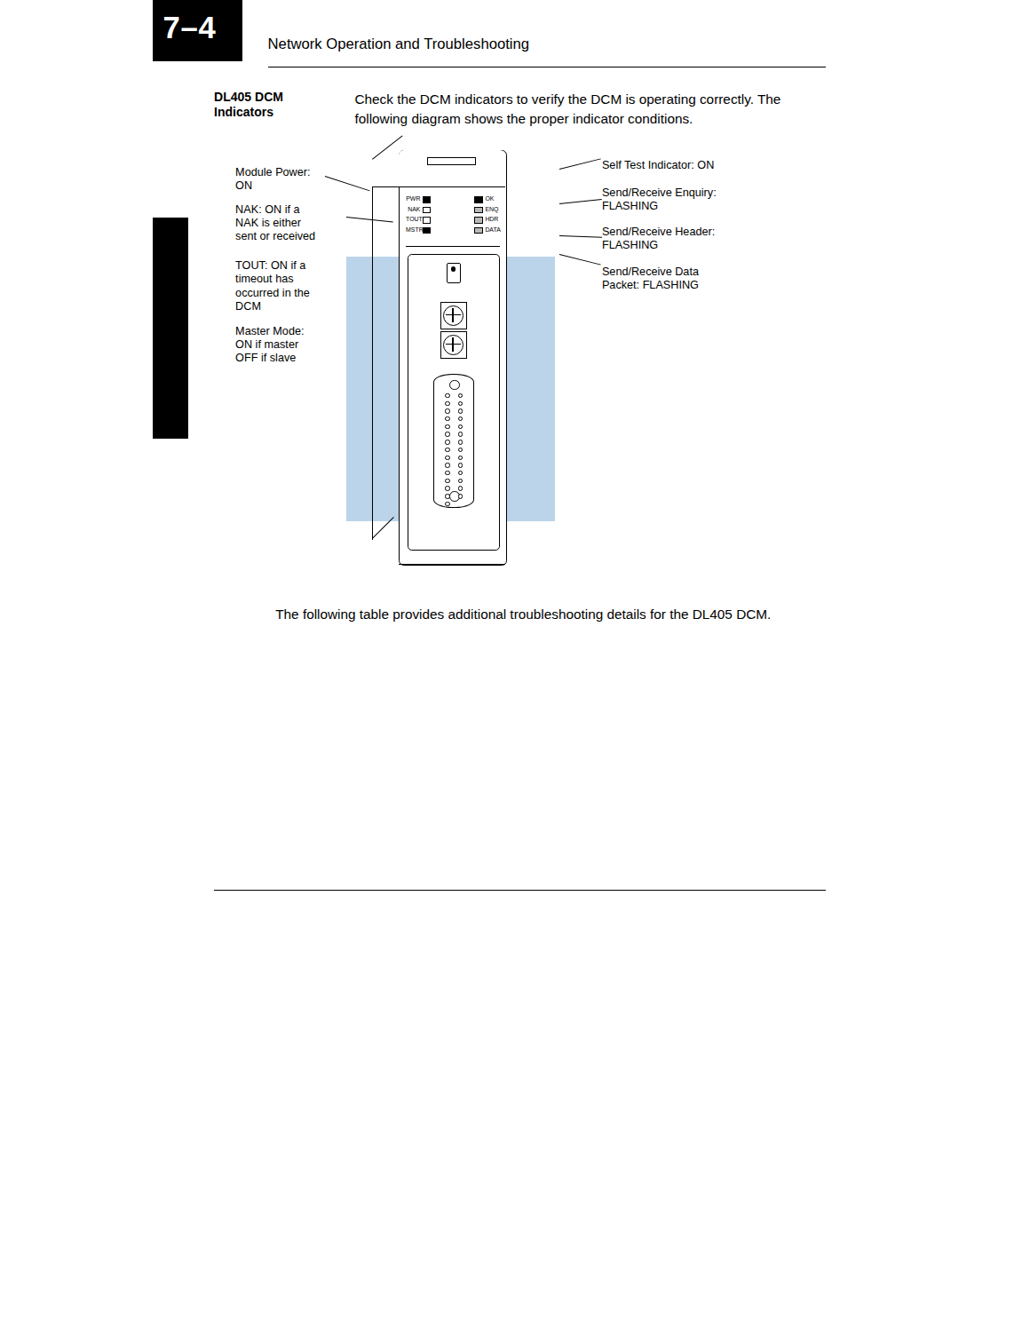7–4
Network Operation and Troubleshooting
Network Operation
& Troubleshooting
DL405 DCM
Indicators
Check the DCM indicators to verify the DCM is operating correctly. The following diagram shows the proper indicator conditions.
Module Power:
ON
NAK: ON if a
NAK is either
sent or received
TOUT: ON if a
timeout has
occurred in the
DCM
Master Mode:
ON if master
OFF if slave
Self Test Indicator: ON
Send/Receive Enquiry:
FLASHING
Send/Receive Header:
FLASHING
Send/Receive Data
Packet: FLASHING
PWR
OK
NAK
ENQ
TOUT
HDR
MSTR
DATA
The following table provides additional troubleshooting details for the DL405 DCM.